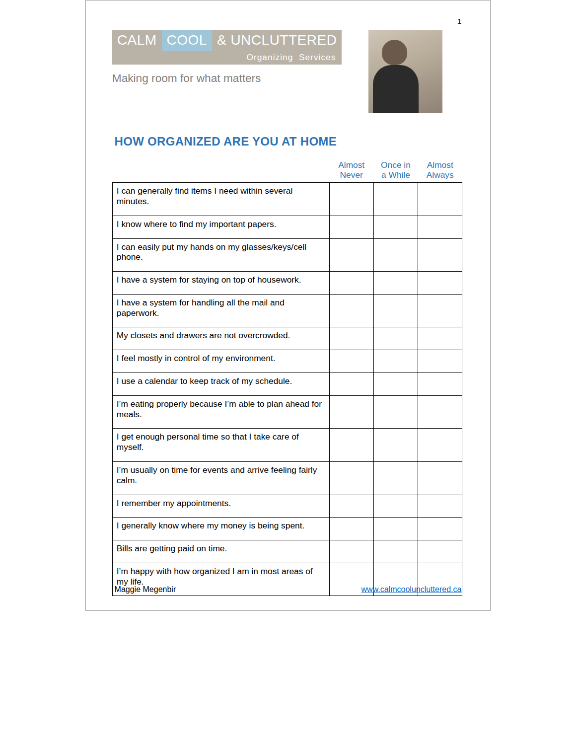1
CALM
COOL
& UNCLUTTERED
Organizing Services
Making room for what matters
HOW ORGANIZED ARE YOU AT HOME
| | Almost Never | Once in a While | Almost Always |
| --- | --- | --- | --- |
| I can generally find items I need within several minutes. | | | |
| I know where to find my important papers. | | | |
| I can easily put my hands on my glasses/keys/cell phone. | | | |
| I have a system for staying on top of housework. | | | |
| I have a system for handling all the mail and paperwork. | | | |
| My closets and drawers are not overcrowded. | | | |
| I feel mostly in control of my environment. | | | |
| I use a calendar to keep track of my schedule. | | | |
| I’m eating properly because I’m able to plan ahead for meals. | | | |
| I get enough personal time so that I take care of myself. | | | |
| I’m usually on time for events and arrive feeling fairly calm. | | | |
| I remember my appointments. | | | |
| I generally know where my money is being spent. | | | |
| Bills are getting paid on time. | | | |
| I’m happy with how organized I am in most areas of my life. | | | |
Maggie Megenbir
www.calmcooluncluttered.ca